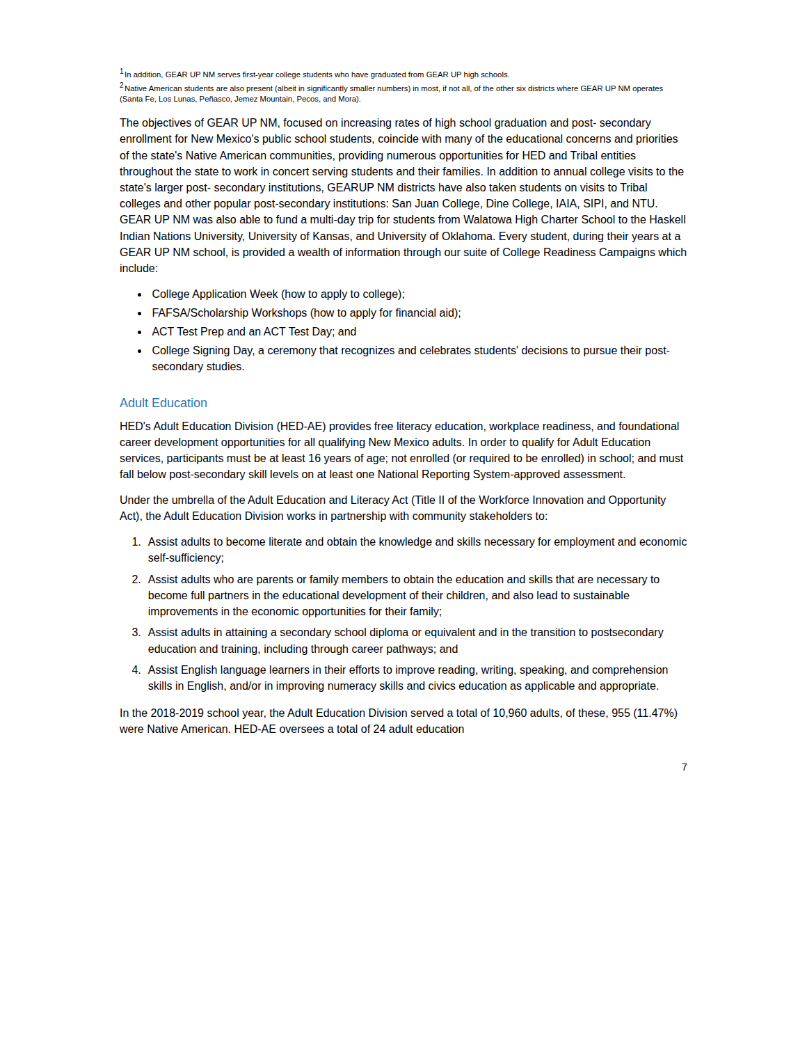1In addition, GEAR UP NM serves first-year college students who have graduated from GEAR UP high schools.
2Native American students are also present (albeit in significantly smaller numbers) in most, if not all, of the other six districts where GEAR UP NM operates (Santa Fe, Los Lunas, Peñasco, Jemez Mountain, Pecos, and Mora).
The objectives of GEAR UP NM, focused on increasing rates of high school graduation and post- secondary enrollment for New Mexico's public school students, coincide with many of the educational concerns and priorities of the state's Native American communities, providing numerous opportunities for HED and Tribal entities throughout the state to work in concert serving students and their families. In addition to annual college visits to the state's larger post- secondary institutions, GEARUP NM districts have also taken students on visits to Tribal colleges and other popular post-secondary institutions: San Juan College, Dine College, IAIA, SIPI, and NTU. GEAR UP NM was also able to fund a multi-day trip for students from Walatowa High Charter School to the Haskell Indian Nations University, University of Kansas, and University of Oklahoma. Every student, during their years at a GEAR UP NM school, is provided a wealth of information through our suite of College Readiness Campaigns which include:
College Application Week (how to apply to college);
FAFSA/Scholarship Workshops (how to apply for financial aid);
ACT Test Prep and an ACT Test Day; and
College Signing Day, a ceremony that recognizes and celebrates students' decisions to pursue their post-secondary studies.
Adult Education
HED's Adult Education Division (HED-AE) provides free literacy education, workplace readiness, and foundational career development opportunities for all qualifying New Mexico adults. In order to qualify for Adult Education services, participants must be at least 16 years of age; not enrolled (or required to be enrolled) in school; and must fall below post-secondary skill levels on at least one National Reporting System-approved assessment.
Under the umbrella of the Adult Education and Literacy Act (Title II of the Workforce Innovation and Opportunity Act), the Adult Education Division works in partnership with community stakeholders to:
Assist adults to become literate and obtain the knowledge and skills necessary for employment and economic self-sufficiency;
Assist adults who are parents or family members to obtain the education and skills that are necessary to become full partners in the educational development of their children, and also lead to sustainable improvements in the economic opportunities for their family;
Assist adults in attaining a secondary school diploma or equivalent and in the transition to postsecondary education and training, including through career pathways; and
Assist English language learners in their efforts to improve reading, writing, speaking, and comprehension skills in English, and/or in improving numeracy skills and civics education as applicable and appropriate.
In the 2018-2019 school year, the Adult Education Division served a total of 10,960 adults, of these, 955 (11.47%) were Native American. HED-AE oversees a total of 24 adult education
7